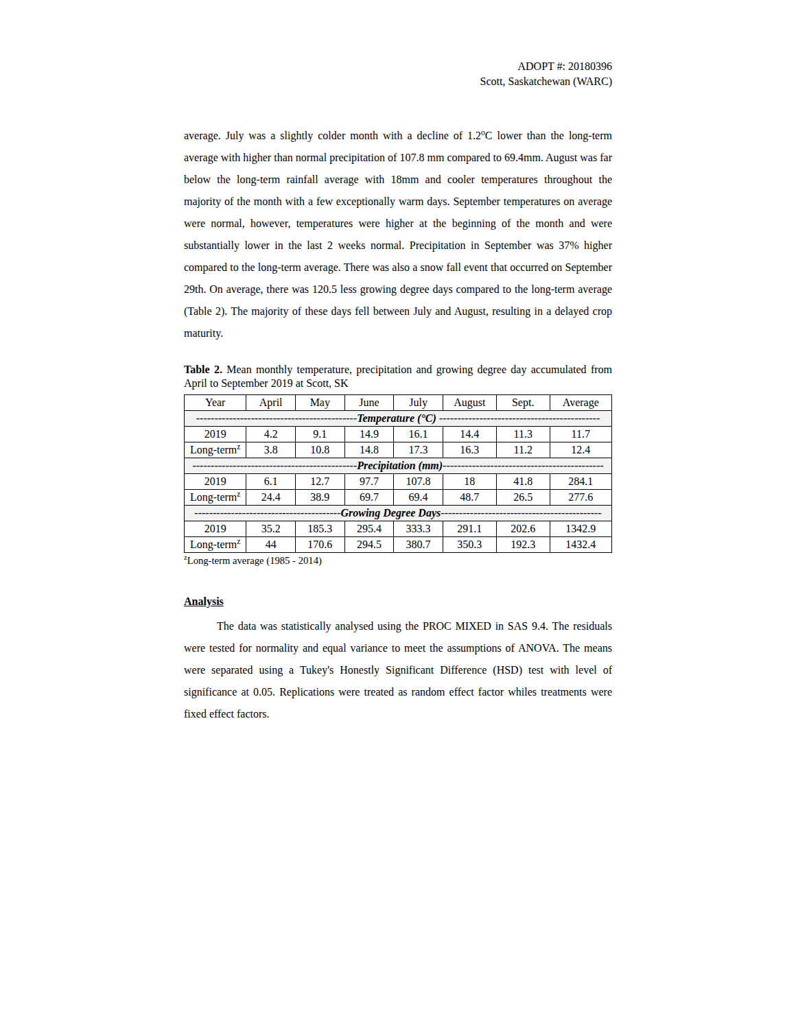ADOPT #: 20180396
Scott, Saskatchewan (WARC)
average. July was a slightly colder month with a decline of 1.2oC lower than the long-term average with higher than normal precipitation of 107.8 mm compared to 69.4mm. August was far below the long-term rainfall average with 18mm and cooler temperatures throughout the majority of the month with a few exceptionally warm days. September temperatures on average were normal, however, temperatures were higher at the beginning of the month and were substantially lower in the last 2 weeks normal. Precipitation in September was 37% higher compared to the long-term average. There was also a snow fall event that occurred on September 29th. On average, there was 120.5 less growing degree days compared to the long-term average (Table 2). The majority of these days fell between July and August, resulting in a delayed crop maturity.
Table 2. Mean monthly temperature, precipitation and growing degree day accumulated from April to September 2019 at Scott, SK
| Year | April | May | June | July | August | Sept. | Average |
| -------------------------------------------- Temperature (°C) -------------------------------------------- |
| 2019 | 4.2 | 9.1 | 14.9 | 16.1 | 14.4 | 11.3 | 11.7 |
| Long-term z | 3.8 | 10.8 | 14.8 | 17.3 | 16.3 | 11.2 | 12.4 |
| --------------------------------------------- Precipitation (mm) -------------------------------------------- |
| 2019 | 6.1 | 12.7 | 97.7 | 107.8 | 18 | 41.8 | 284.1 |
| Long-term z | 24.4 | 38.9 | 69.7 | 69.4 | 48.7 | 26.5 | 277.6 |
| ---------------------------------------- Growing Degree Days -------------------------------------------- |
| 2019 | 35.2 | 185.3 | 295.4 | 333.3 | 291.1 | 202.6 | 1342.9 |
| Long-term z | 44 | 170.6 | 294.5 | 380.7 | 350.3 | 192.3 | 1432.4 |
zLong-term average (1985 - 2014)
Analysis
The data was statistically analysed using the PROC MIXED in SAS 9.4. The residuals were tested for normality and equal variance to meet the assumptions of ANOVA. The means were separated using a Tukey's Honestly Significant Difference (HSD) test with level of significance at 0.05. Replications were treated as random effect factor whiles treatments were fixed effect factors.